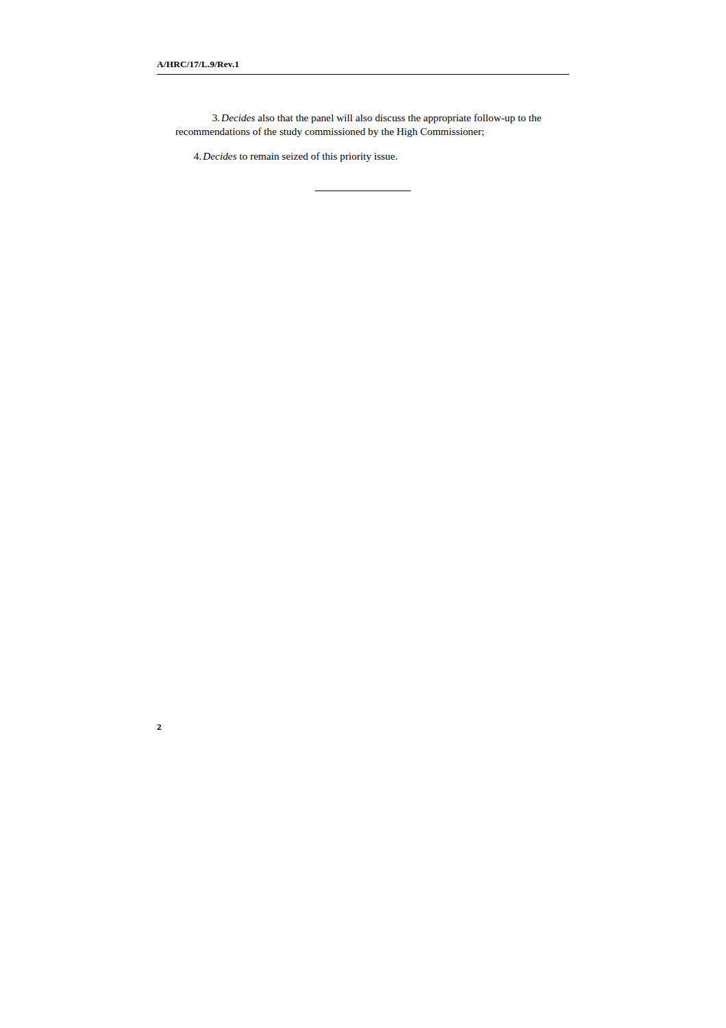A/HRC/17/L.9/Rev.1
3. Decides also that the panel will also discuss the appropriate follow-up to the recommendations of the study commissioned by the High Commissioner;
4. Decides to remain seized of this priority issue.
2